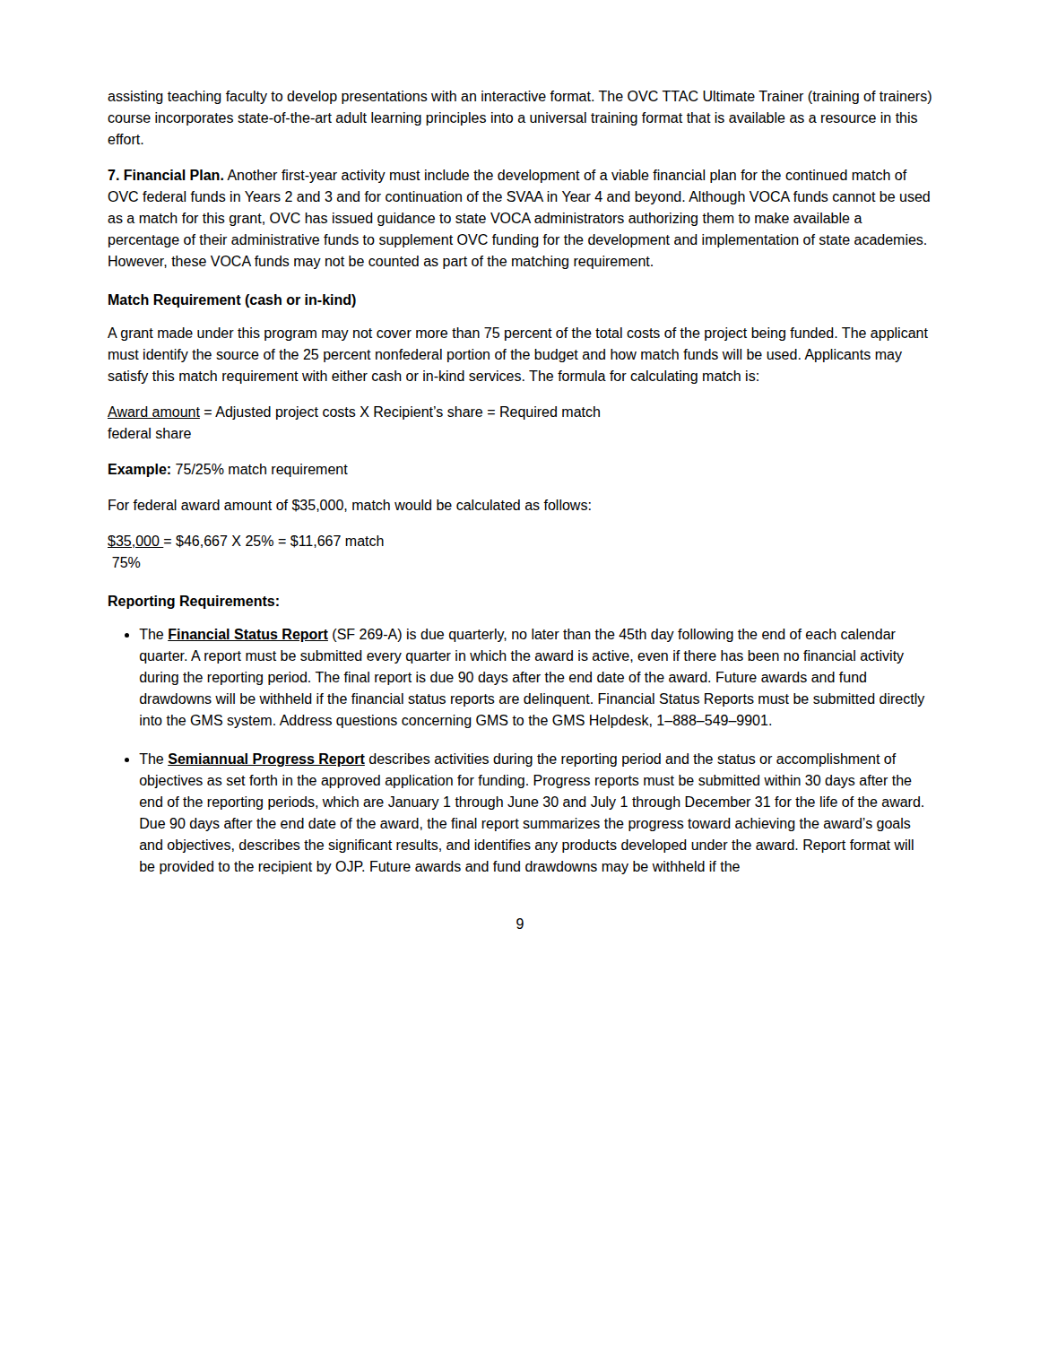assisting teaching faculty to develop presentations with an interactive format. The OVC TTAC Ultimate Trainer (training of trainers) course incorporates state-of-the-art adult learning principles into a universal training format that is available as a resource in this effort.
7. Financial Plan. Another first-year activity must include the development of a viable financial plan for the continued match of OVC federal funds in Years 2 and 3 and for continuation of the SVAA in Year 4 and beyond. Although VOCA funds cannot be used as a match for this grant, OVC has issued guidance to state VOCA administrators authorizing them to make available a percentage of their administrative funds to supplement OVC funding for the development and implementation of state academies. However, these VOCA funds may not be counted as part of the matching requirement.
Match Requirement (cash or in-kind)
A grant made under this program may not cover more than 75 percent of the total costs of the project being funded. The applicant must identify the source of the 25 percent nonfederal portion of the budget and how match funds will be used. Applicants may satisfy this match requirement with either cash or in-kind services. The formula for calculating match is:
Award amount = Adjusted project costs X Recipient’s share = Required match
federal share
Example: 75/25% match requirement
For federal award amount of $35,000, match would be calculated as follows:
$35,000 = $46,667 X 25% = $11,667 match
75%
Reporting Requirements:
The Financial Status Report (SF 269-A) is due quarterly, no later than the 45th day following the end of each calendar quarter. A report must be submitted every quarter in which the award is active, even if there has been no financial activity during the reporting period. The final report is due 90 days after the end date of the award. Future awards and fund drawdowns will be withheld if the financial status reports are delinquent. Financial Status Reports must be submitted directly into the GMS system. Address questions concerning GMS to the GMS Helpdesk, 1–888–549–9901.
The Semiannual Progress Report describes activities during the reporting period and the status or accomplishment of objectives as set forth in the approved application for funding. Progress reports must be submitted within 30 days after the end of the reporting periods, which are January 1 through June 30 and July 1 through December 31 for the life of the award. Due 90 days after the end date of the award, the final report summarizes the progress toward achieving the award’s goals and objectives, describes the significant results, and identifies any products developed under the award. Report format will be provided to the recipient by OJP. Future awards and fund drawdowns may be withheld if the
9